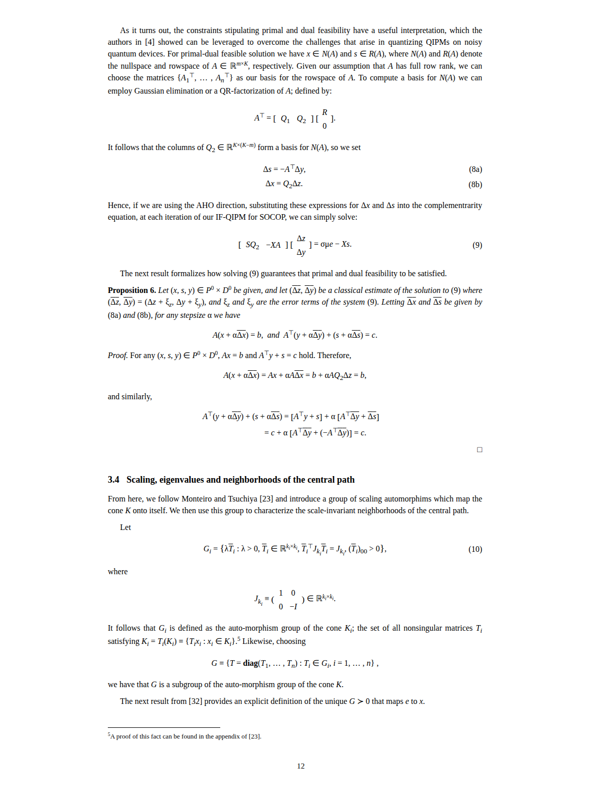As it turns out, the constraints stipulating primal and dual feasibility have a useful interpretation, which the authors in [4] showed can be leveraged to overcome the challenges that arise in quantizing QIPMs on noisy quantum devices. For primal-dual feasible solution we have x ∈ N(A) and s ∈ R(A), where N(A) and R(A) denote the nullspace and rowspace of A ∈ ℝm×K, respectively. Given our assumption that A has full row rank, we can choose the matrices {A1⊤, … , An⊤} as our basis for the rowspace of A. To compute a basis for N(A) we can employ Gaussian elimination or a QR-factorization of A; defined by:
A⊤ = [
| Q 1 | Q 2 |
] [
| R |
| 0 |
].
It follows that the columns of Q2 ∈ ℝK×(K−m) form a basis for N(A), so we set
Δs = −A⊤Δy,
(8a)
Δx = Q2Δz.
(8b)
Hence, if we are using the AHO direction, substituting these expressions for Δx and Δs into the complementrarity equation, at each iteration of our IF-QIPM for SOCOP, we can simply solve:
[
| SQ 2 | − XA |
] [
| Δ z |
| Δ y |
] = σμe − Xs. (9)
The next result formalizes how solving (9) guarantees that primal and dual feasibility to be satisfied.
Proposition 6. Let (x, s, y) ∈ P0 × D0 be given, and let (Δz, Δy) be a classical estimate of the solution to (9) where (Δz, Δy) = (Δz + ξz, Δy + ξy), and ξz and ξy are the error terms of the system (9). Letting Δx and Δs be given by (8a) and (8b), for any stepsize α we have
A(x + αΔx) = b, and A⊤(y + αΔy) + (s + αΔs) = c.
Proof. For any (x, s, y) ∈ P0 × D0, Ax = b and A⊤y + s = c hold. Therefore,
A(x + αΔx) = Ax + αAΔx = b + αAQ2Δz = b,
and similarly,
A⊤(y + αΔy) + (s + αΔs) = [A⊤y + s] + α [A⊤Δy + Δs]
= c + α [A⊤Δy + (−A⊤Δy)] = c.
□
3.4 Scaling, eigenvalues and neighborhoods of the central path
From here, we follow Monteiro and Tsuchiya [23] and introduce a group of scaling automorphims which map the cone K onto itself. We then use this group to characterize the scale-invariant neighborhoods of the central path.
Let
Gi = {λTi : λ > 0, Ti ∈ ℝki×ki, Ti⊤JkiTi = Jki, (Ti)00 > 0}, (10)
where
Jki ≡ (
| 1 | 0 |
| 0 | − I |
) ∈ ℝki×ki.
It follows that Gi is defined as the auto-morphism group of the cone Ki; the set of all nonsingular matrices Ti satisfying Ki = Ti(Ki) ≡ {Tixi : xi ∈ Ki}.5 Likewise, choosing
G ≡ {T = diag(T1, … , Tn) : Ti ∈ Gi, i = 1, … , n} ,
we have that G is a subgroup of the auto-morphism group of the cone K.
The next result from [32] provides an explicit definition of the unique G ≻ 0 that maps e to x.
5A proof of this fact can be found in the appendix of [23].
12